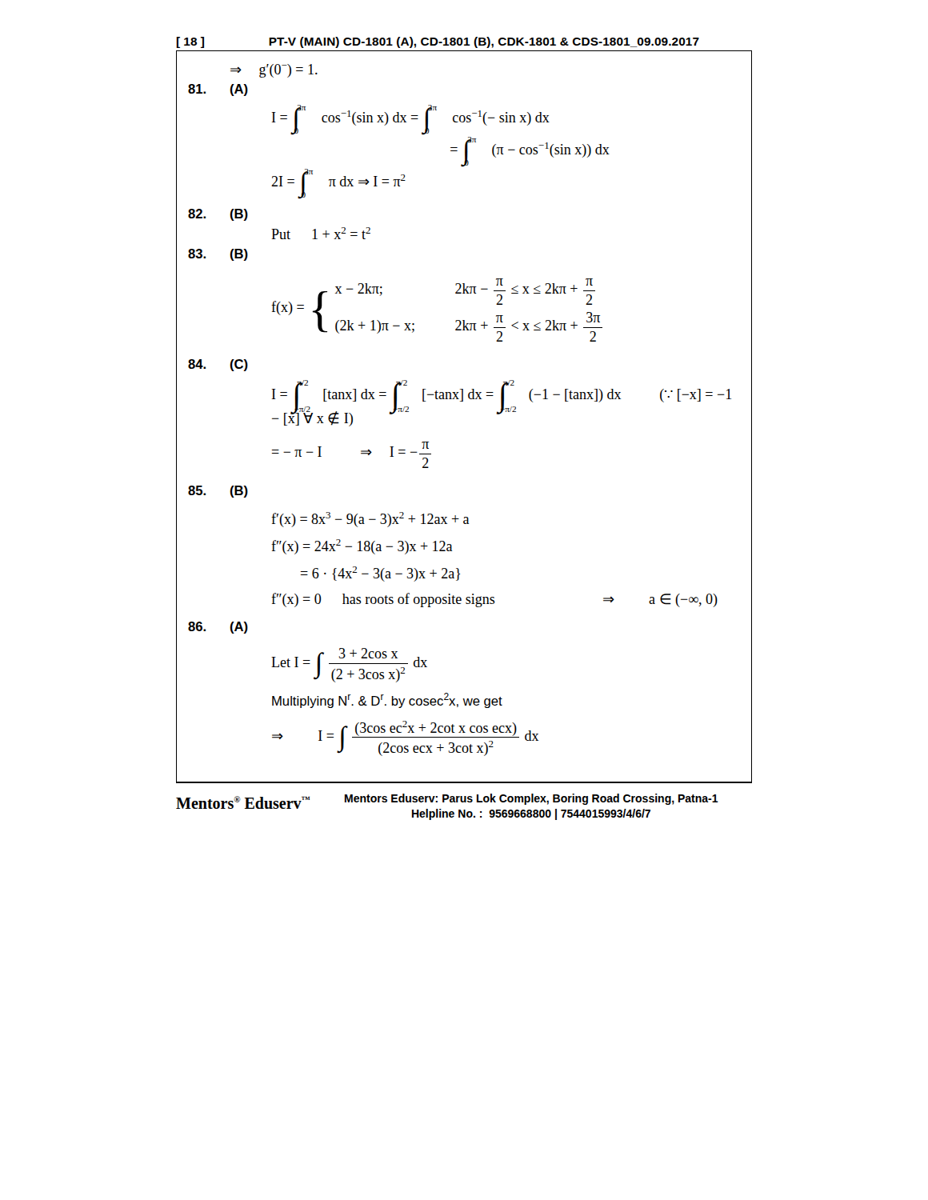[ 18 ]
PT-V (MAIN) CD-1801 (A), CD-1801 (B), CDK-1801 & CDS-1801_09.09.2017
⇒ g′(0−) = 1.
81.
(A)
I = ∫2π 0 cos−1(sin x) dx = ∫2π 0 cos−1(− sin x) dx
= ∫2π 0 (π − cos−1(sin x)) dx
2I = ∫2π 0 π dx ⇒ I = π2
82.
(B)
Put 1 + x2 = t2
83.
(B)
f(x) = { x − 2kπ; 2kπ − π 2 ≤ x ≤ 2kπ + π 2 (2k + 1)π − x; 2kπ + π 2 < x ≤ 2kπ + 3π 2
84.
(C)
I = ∫π/2−π/2 [tanx] dx = ∫π/2−π/2 [−tanx] dx = ∫π/2−π/2 (−1 − [tanx]) dx (∵ [−x] = −1 − [x] ∀ x ∉ I)
= − π − I ⇒ I = −π 2
85.
(B)
f′(x) = 8x3 − 9(a − 3)x2 + 12ax + a
f″(x) = 24x2 − 18(a − 3)x + 12a
= 6 · {4x2 − 3(a − 3)x + 2a}
f″(x) = 0 has roots of opposite signs ⇒ a ∈ (−∞, 0)
86.
(A)
Let I = ∫ 3 + 2cos x(2 + 3cos x)2 dx
Multiplying Nr. & Dr. by cosec2x, we get
⇒ I = ∫ (3cos ec2x + 2cot x cos ecx)(2cos ecx + 3cot x)2 dx
Mentors® Eduserv™
Mentors Eduserv: Parus Lok Complex, Boring Road Crossing, Patna-1
Helpline No. : 9569668800 | 7544015993/4/6/7